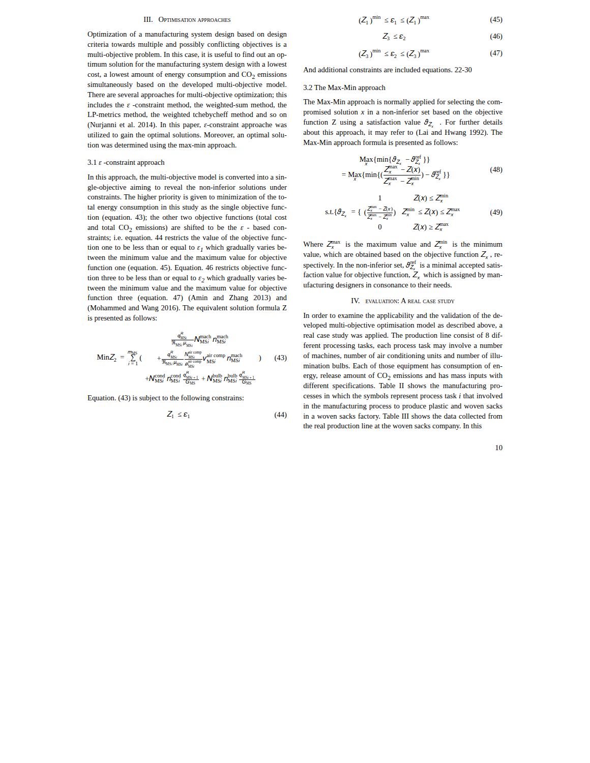III. Optimisation approaches
Optimization of a manufacturing system design based on design criteria towards multiple and possibly conflicting objectives is a multi-objective problem. In this case, it is useful to find out an optimum solution for the manufacturing system design with a lowest cost, a lowest amount of energy consumption and CO2 emissions simultaneously based on the developed multi-objective model. There are several approaches for multi-objective optimization; this includes the ε -constraint method, the weighted-sum method, the LP-metrics method, the weighted tchebycheff method and so on (Nurjanni et al. 2014). In this paper, ε-constraint approache was utilized to gain the optimal solutions. Moreover, an optimal solution was determined using the max-min approach.
3.1 ε -constraint approach
In this approach, the multi-objective model is converted into a single-objective aiming to reveal the non-inferior solutions under constraints. The higher priority is given to minimization of the total energy consumption in this study as the single objective function (equation. 43); the other two objective functions (total cost and total CO2 emissions) are shifted to be the ε - based constraints; i.e. equation. 44 restricts the value of the objective function one to be less than or equal to ε1 which gradually varies between the minimum value and the maximum value for objective function one (equation. 45). Equation. 46 restricts objective function three to be less than or equal to ε2 which gradually varies between the minimum value and the maximum value for objective function three (equation. 47) (Amin and Zhang 2013) and (Mohammed and Wang 2016). The equivalent solution formula Z is presented as follows:
MinZ2 = ∑ i=1 mMS ( qMSiR ℜMSiμMSi NMSimach nMSimach + qMSiR ℜMSiμMSi NMSiair comp ρMSiair comp vMSiair comp nMSimach + NMSicond nMSicond qMSi+1R GMS + NMSibulb nMSibulb qMSi+1R GMS )
(43)
Equation. (43) is subject to the following constrains:
Z1 ≤ ε1
(44)
(Z1)min ≤ ε1 ≤ (Z1)max
(45)
Z3 ≤ ε2
(46)
(Z3)min ≤ ε2 ≤ (Z3)max
(47)
And additional constraints are included equations. 22-30
3.2 The Max-Min approach
The Max-Min approach is normally applied for selecting the compromised solution x in a non-inferior set based on the objective function Z using a satisfaction value ϑZx . For further details about this approach, it may refer to (Lai and Hwang 1992). The Max-Min approach formula is presented as follows:
Maxx { min { ϑZx − ϑZxref } } = Maxx { min { ( Zxmax−Z(x) Zxmax−Zxmin ) − ϑZxref } }
(48)
s.t. { ϑZx = { 1 Z(x)≤Zxmin ( Zxmax−Z(x) Zxmax−Zxmin ) Zxmin≤Z(x)≤Zxmax 0 Z(x)≥Zxmax
(49)
Where Zxmax is the maximum value and Zxmin is the minimum value, which are obtained based on the objective function Zx, respectively. In the non-inferior set, ϑZxref is a minimal accepted satisfaction value for objective function, Zx which is assigned by manufacturing designers in consonance to their needs.
IV. evaluation: A real case study
In order to examine the applicability and the validation of the developed multi-objective optimisation model as described above, a real case study was applied. The production line consist of 8 different processing tasks, each process task may involve a number of machines, number of air conditioning units and number of illumination bulbs. Each of those equipment has consumption of energy, release amount of CO2 emissions and has mass inputs with different specifications. Table II shows the manufacturing processes in which the symbols represent process task i that involved in the manufacturing process to produce plastic and woven sacks in a woven sacks factory. Table III shows the data collected from the real production line at the woven sacks company. In this
10